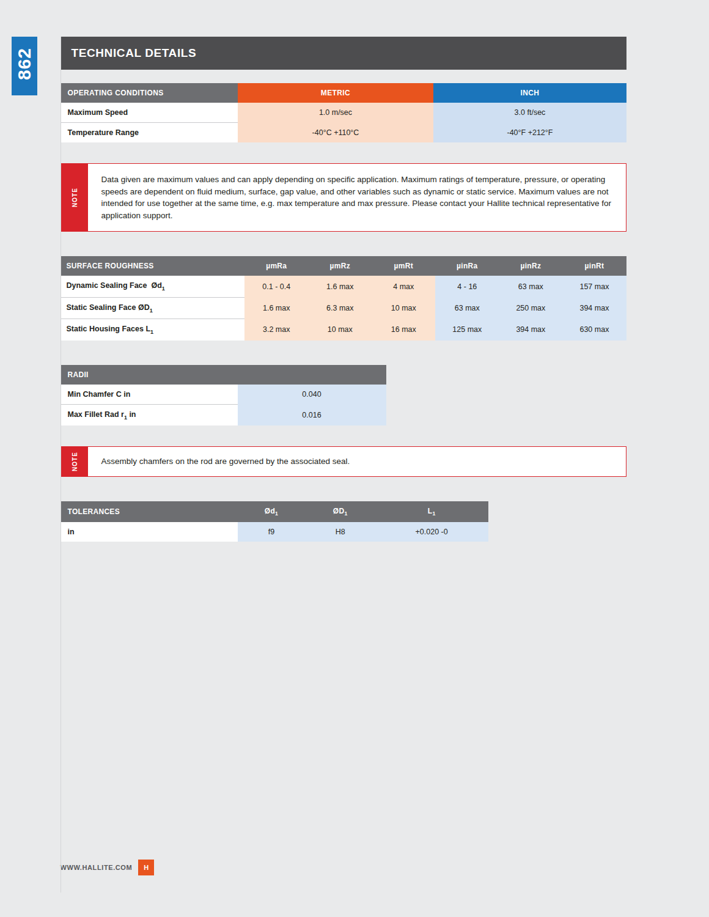862
Technical Details
Operating conditions
| Operating Conditions | Metric | Inch |
| --- | --- | --- |
| Maximum Speed | 1.0 m/sec | 3.0 ft/sec |
| Temperature Range | -40°C +110°C | -40°F +212°F |
NOTE
Data given are maximum values and can apply depending on specific application. Maximum ratings of temperature, pressure, or operating speeds are dependent on fluid medium, surface, gap value, and other variables such as dynamic or static service. Maximum values are not intended for use together at the same time, e.g. max temperature and max pressure. Please contact your Hallite technical representative for application support.
Surface roughness
| Surface Roughness | µmRa | µmRz | µmRt | µinRa | µinRz | µinRt |
| --- | --- | --- | --- | --- | --- | --- |
| Dynamic Sealing Face Ød 1 | 0.1 - 0.4 | 1.6 max | 4 max | 4 - 16 | 63 max | 157 max |
| Static Sealing Face ØD 1 | 1.6 max | 6.3 max | 10 max | 63 max | 250 max | 394 max |
| Static Housing Faces L 1 | 3.2 max | 10 max | 16 max | 125 max | 394 max | 630 max |
Radii
| Radii | |
| --- | --- |
| Min Chamfer C in | 0.040 |
| Max Fillet Rad r 1 in | 0.016 |
NOTE
Assembly chamfers on the rod are governed by the associated seal.
Tolerances
| Tolerances | Ød 1 | ØD 1 | L 1 |
| --- | --- | --- | --- |
| in | f9 | H8 | +0.020 -0 |
WWW.HALLITE.COM H